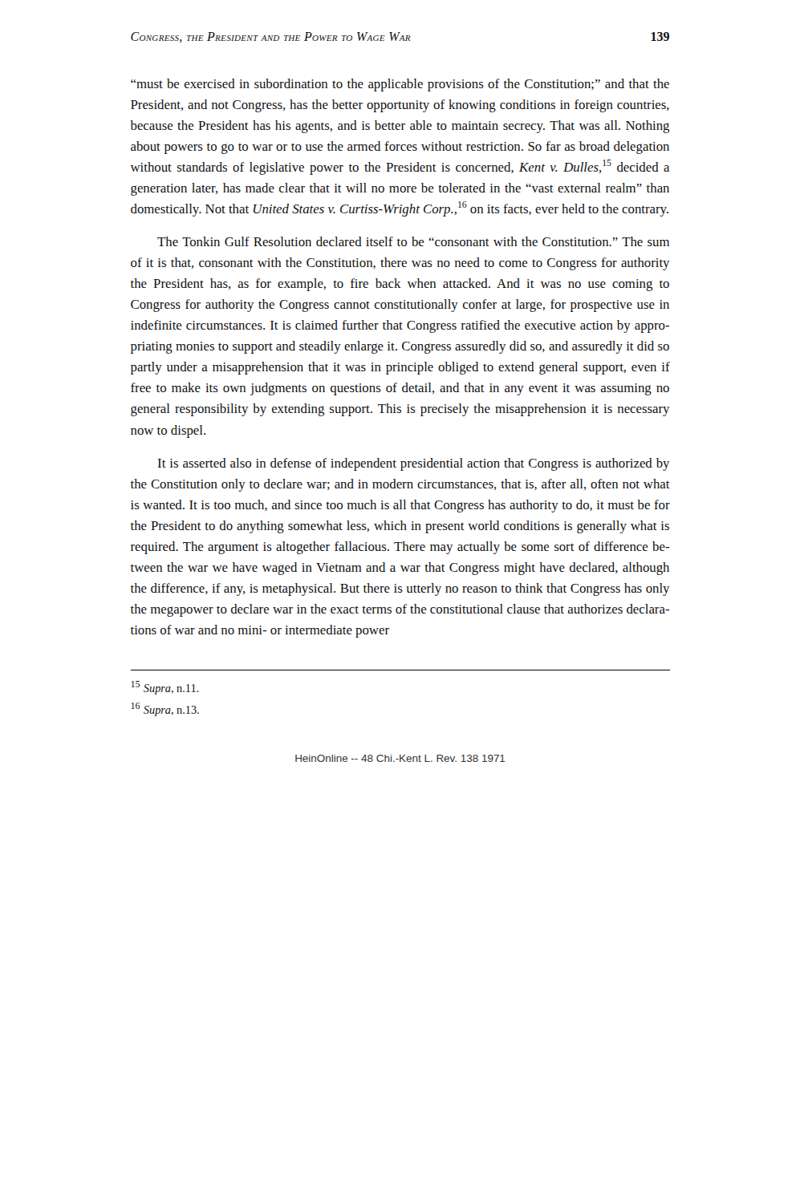Congress, the President and the Power to Wage War 139
“must be exercised in subordination to the applicable provisions of the Constitution;” and that the President, and not Congress, has the better opportunity of knowing conditions in foreign countries, because the President has his agents, and is better able to maintain secrecy. That was all. Nothing about powers to go to war or to use the armed forces without restriction. So far as broad delegation without standards of legislative power to the President is concerned, Kent v. Dulles,15 decided a generation later, has made clear that it will no more be tolerated in the “vast external realm” than domestically. Not that United States v. Curtiss-Wright Corp.,16 on its facts, ever held to the contrary.
The Tonkin Gulf Resolution declared itself to be “consonant with the Constitution.” The sum of it is that, consonant with the Constitution, there was no need to come to Congress for authority the President has, as for example, to fire back when attacked. And it was no use coming to Congress for authority the Congress cannot constitutionally confer at large, for prospective use in indefinite circumstances. It is claimed further that Congress ratified the executive action by appropriating monies to support and steadily enlarge it. Congress assuredly did so, and assuredly it did so partly under a misapprehension that it was in principle obliged to extend general support, even if free to make its own judgments on questions of detail, and that in any event it was assuming no general responsibility by extending support. This is precisely the misapprehension it is necessary now to dispel.
It is asserted also in defense of independent presidential action that Congress is authorized by the Constitution only to declare war; and in modern circumstances, that is, after all, often not what is wanted. It is too much, and since too much is all that Congress has authority to do, it must be for the President to do anything somewhat less, which in present world conditions is generally what is required. The argument is altogether fallacious. There may actually be some sort of difference between the war we have waged in Vietnam and a war that Congress might have declared, although the difference, if any, is metaphysical. But there is utterly no reason to think that Congress has only the megapower to declare war in the exact terms of the constitutional clause that authorizes declarations of war and no mini- or intermediate power
15 Supra, n.11.
16 Supra, n.13.
HeinOnline -- 48 Chi.-Kent L. Rev. 138 1971